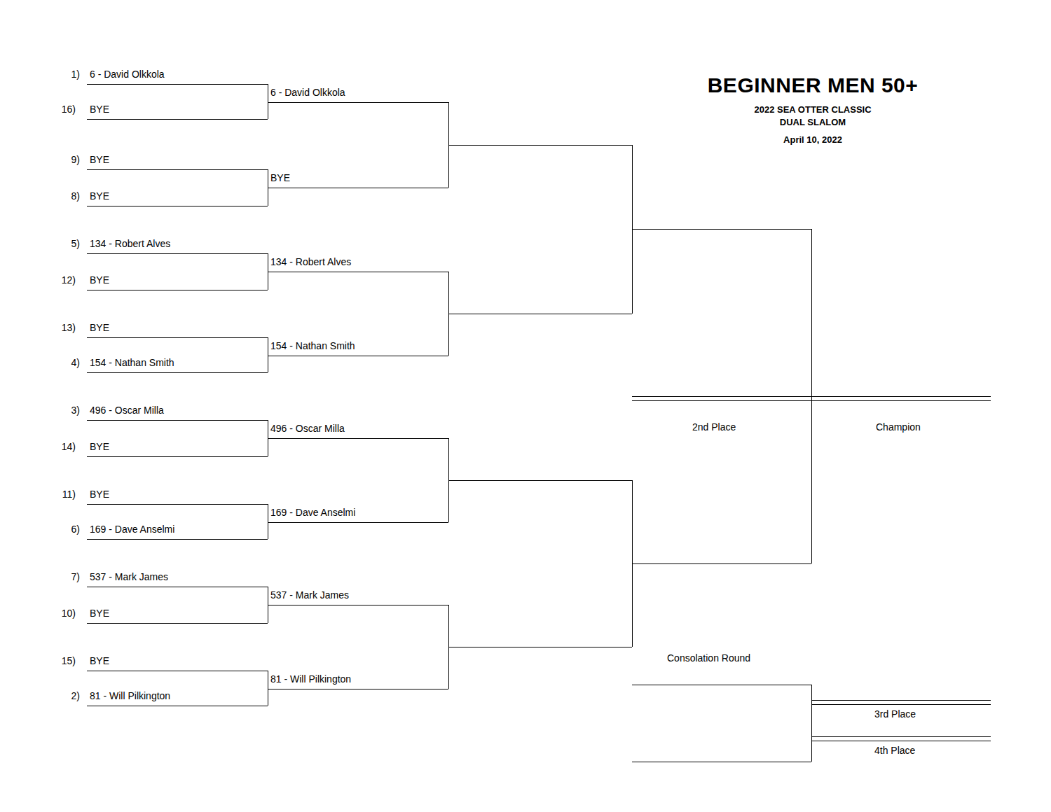BEGINNER MEN 50+
2022 SEA OTTER CLASSIC
DUAL SLALOM
April 10, 2022
ROUND 1 : 8 pairings Pair 1 : 1) David Olkkola vs 16) BYE
1)
6 - David Olkkola
16)
BYE
9)
BYE
8)
BYE
5)
134 - Robert Alves
12)
BYE
13)
BYE
4)
154 - Nathan Smith
3)
496 - Oscar Milla
14)
BYE
11)
BYE
6)
169 - Dave Anselmi
7)
537 - Mark James
10)
BYE
15)
BYE
2)
81 - Will Pilkington
ROUND 2 : quarter-finals
6 - David Olkkola
BYE
134 - Robert Alves
154 - Nathan Smith
496 - Oscar Milla
169 - Dave Anselmi
537 - Mark James
81 - Will Pilkington
ROUND 3 : semi-finals
FINAL
2nd Place
Champion
CONSOLATION ROUND
Consolation Round
3rd Place
4th Place